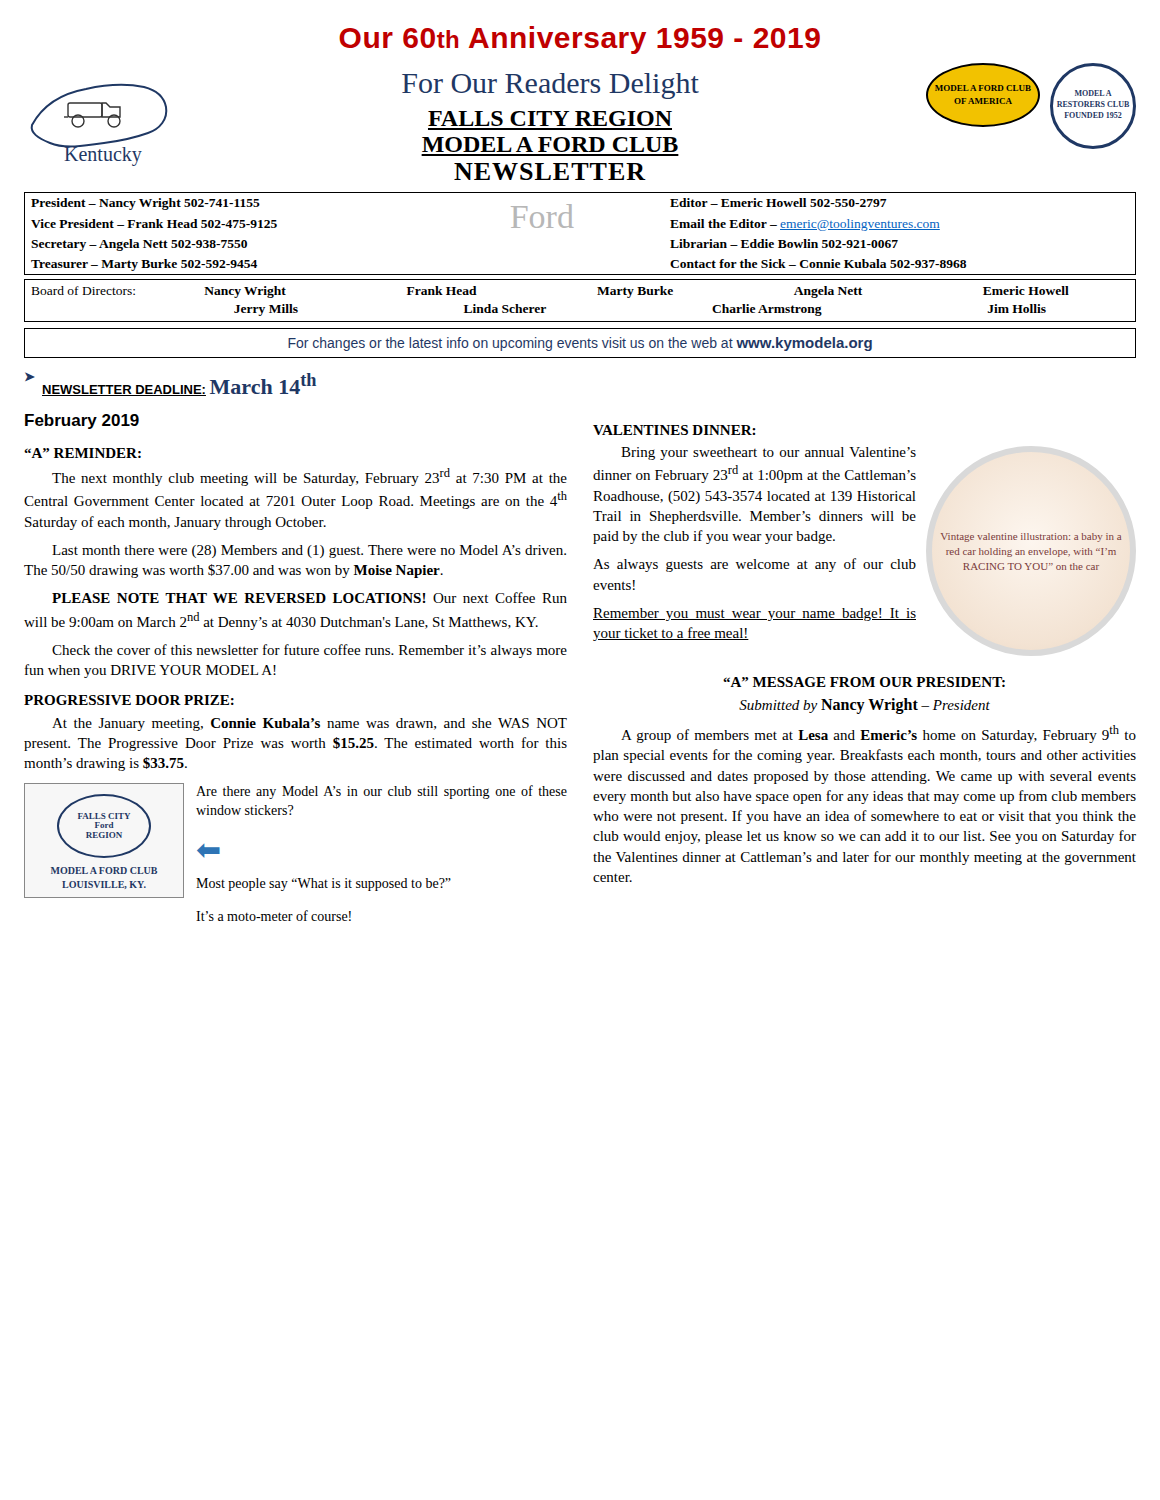Our 60th Anniversary 1959 - 2019
Kentucky
For Our Readers Delight
FALLS CITY REGION
MODEL A FORD CLUB
NEWSLETTER
MODEL A FORD CLUB
OF AMERICA
MODEL A
RESTORERS CLUB
FOUNDED 1952
| President – Nancy Wright 502-741-1155 | Ford | Editor – Emeric Howell 502-550-2797 |
| Vice President – Frank Head 502-475-9125 | Email the Editor – emeric@toolingventures.com |
| Secretary – Angela Nett 502-938-7550 | Librarian – Eddie Bowlin 502-921-0067 |
| Treasurer – Marty Burke 502-592-9454 | Contact for the Sick – Connie Kubala 502-937-8968 |
Board of Directors:
Nancy Wright Frank Head Marty Burke Angela Nett Emeric Howell
Jerry Mills Linda Scherer Charlie Armstrong Jim Hollis
For changes or the latest info on upcoming events visit us on the web at www.kymodela.org
NEWSLETTER DEADLINE: March 14th
February 2019
“A” REMINDER:
The next monthly club meeting will be Saturday, February 23rd at 7:30 PM at the Central Government Center located at 7201 Outer Loop Road. Meetings are on the 4th Saturday of each month, January through October.
Last month there were (28) Members and (1) guest. There were no Model A’s driven. The 50/50 drawing was worth $37.00 and was won by Moise Napier.
PLEASE NOTE THAT WE REVERSED LOCATIONS! Our next Coffee Run will be 9:00am on March 2nd at Denny’s at 4030 Dutchman's Lane, St Matthews, KY.
Check the cover of this newsletter for future coffee runs. Remember it’s always more fun when you DRIVE YOUR MODEL A!
PROGRESSIVE DOOR PRIZE:
At the January meeting, Connie Kubala’s name was drawn, and she WAS NOT present. The Progressive Door Prize was worth $15.25. The estimated worth for this month’s drawing is $33.75.
FALLS CITY
Ford
REGION
MODEL A FORD CLUB
LOUISVILLE, KY.
Are there any Model A’s in our club still sporting one of these window stickers?
⬅
Most people say “What is it supposed to be?”
It’s a moto-meter of course!
VALENTINES DINNER:
Vintage valentine illustration: a baby in a red car holding an envelope, with “I’m RACING TO YOU” on the car
Bring your sweetheart to our annual Valentine’s dinner on February 23rd at 1:00pm at the Cattleman’s Roadhouse, (502) 543-3574 located at 139 Historical Trail in Shepherdsville. Member’s dinners will be paid by the club if you wear your badge.
As always guests are welcome at any of our club events!
Remember you must wear your name badge! It is your ticket to a free meal!
“A” MESSAGE FROM OUR PRESIDENT:
Submitted by Nancy Wright – President
A group of members met at Lesa and Emeric’s home on Saturday, February 9th to plan special events for the coming year. Breakfasts each month, tours and other activities were discussed and dates proposed by those attending. We came up with several events every month but also have space open for any ideas that may come up from club members who were not present. If you have an idea of somewhere to eat or visit that you think the club would enjoy, please let us know so we can add it to our list. See you on Saturday for the Valentines dinner at Cattleman’s and later for our monthly meeting at the government center.